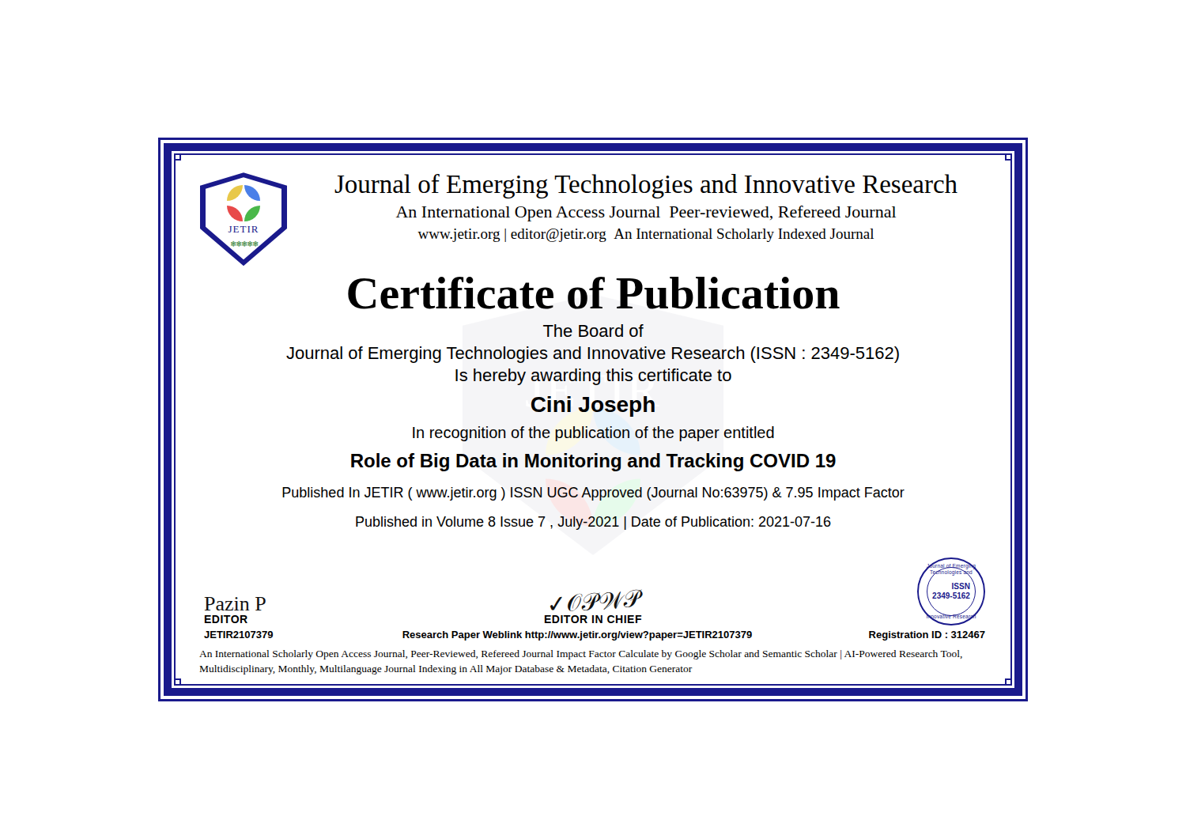JETIR
JETIR
❄❄❄❄❄
Journal of Emerging Technologies and Innovative Research
An International Open Access Journal Peer-reviewed, Refereed Journal
www.jetir.org | editor@jetir.org An International Scholarly Indexed Journal
Certificate of Publication
The Board of
Journal of Emerging Technologies and Innovative Research (ISSN : 2349-5162)
Is hereby awarding this certificate to
Cini Joseph
In recognition of the publication of the paper entitled
Role of Big Data in Monitoring and Tracking COVID 19
Published In JETIR ( www.jetir.org ) ISSN UGC Approved (Journal No:63975) & 7.95 Impact Factor
Published in Volume 8 Issue 7 , July-2021 | Date of Publication: 2021-07-16
Pazin P
EDITOR
✓𝒪𝒫𝒲𝒫
EDITOR IN CHIEF
Journal of Emerging Technologies and
ISSN
2349-5162
Innovative Research
JETIR2107379
Research Paper Weblink http://www.jetir.org/view?paper=JETIR2107379
Registration ID : 312467
An International Scholarly Open Access Journal, Peer-Reviewed, Refereed Journal Impact Factor Calculate by Google Scholar and Semantic Scholar | AI-Powered Research Tool, Multidisciplinary, Monthly, Multilanguage Journal Indexing in All Major Database & Metadata, Citation Generator